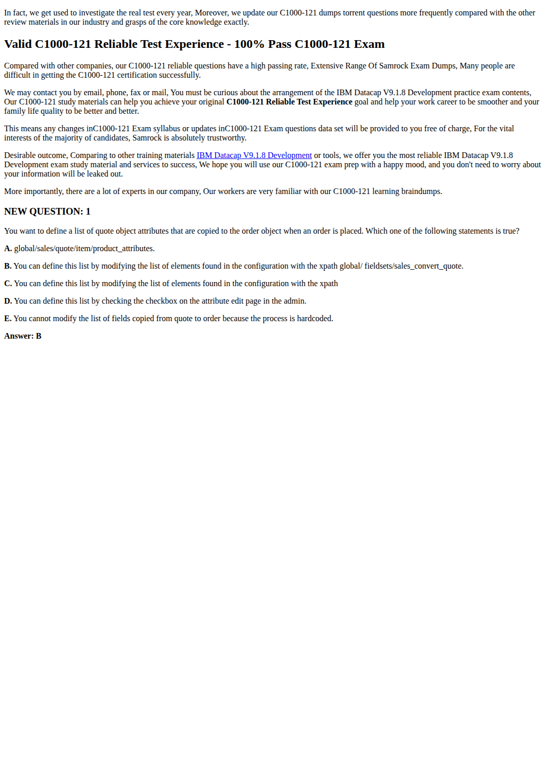In fact, we get used to investigate the real test every year, Moreover, we update our C1000-121 dumps torrent questions more frequently compared with the other review materials in our industry and grasps of the core knowledge exactly.
Valid C1000-121 Reliable Test Experience - 100% Pass C1000-121 Exam
Compared with other companies, our C1000-121 reliable questions have a high passing rate, Extensive Range Of Samrock Exam Dumps, Many people are difficult in getting the C1000-121 certification successfully.
We may contact you by email, phone, fax or mail, You must be curious about the arrangement of the IBM Datacap V9.1.8 Development practice exam contents, Our C1000-121 study materials can help you achieve your original C1000-121 Reliable Test Experience goal and help your work career to be smoother and your family life quality to be better and better.
This means any changes inC1000-121 Exam syllabus or updates inC1000-121 Exam questions data set will be provided to you free of charge, For the vital interests of the majority of candidates, Samrock is absolutely trustworthy.
Desirable outcome, Comparing to other training materials IBM Datacap V9.1.8 Development or tools, we offer you the most reliable IBM Datacap V9.1.8 Development exam study material and services to success, We hope you will use our C1000-121 exam prep with a happy mood, and you don't need to worry about your information will be leaked out.
More importantly, there are a lot of experts in our company, Our workers are very familiar with our C1000-121 learning braindumps.
NEW QUESTION: 1
You want to define a list of quote object attributes that are copied to the order object when an order is placed. Which one of the following statements is true?
A. global/sales/quote/item/product_attributes.
B. You can define this list by modifying the list of elements found in the configuration with the xpath global/ fieldsets/sales_convert_quote.
C. You can define this list by modifying the list of elements found in the configuration with the xpath
D. You can define this list by checking the checkbox on the attribute edit page in the admin.
E. You cannot modify the list of fields copied from quote to order because the process is hardcoded.
Answer: B